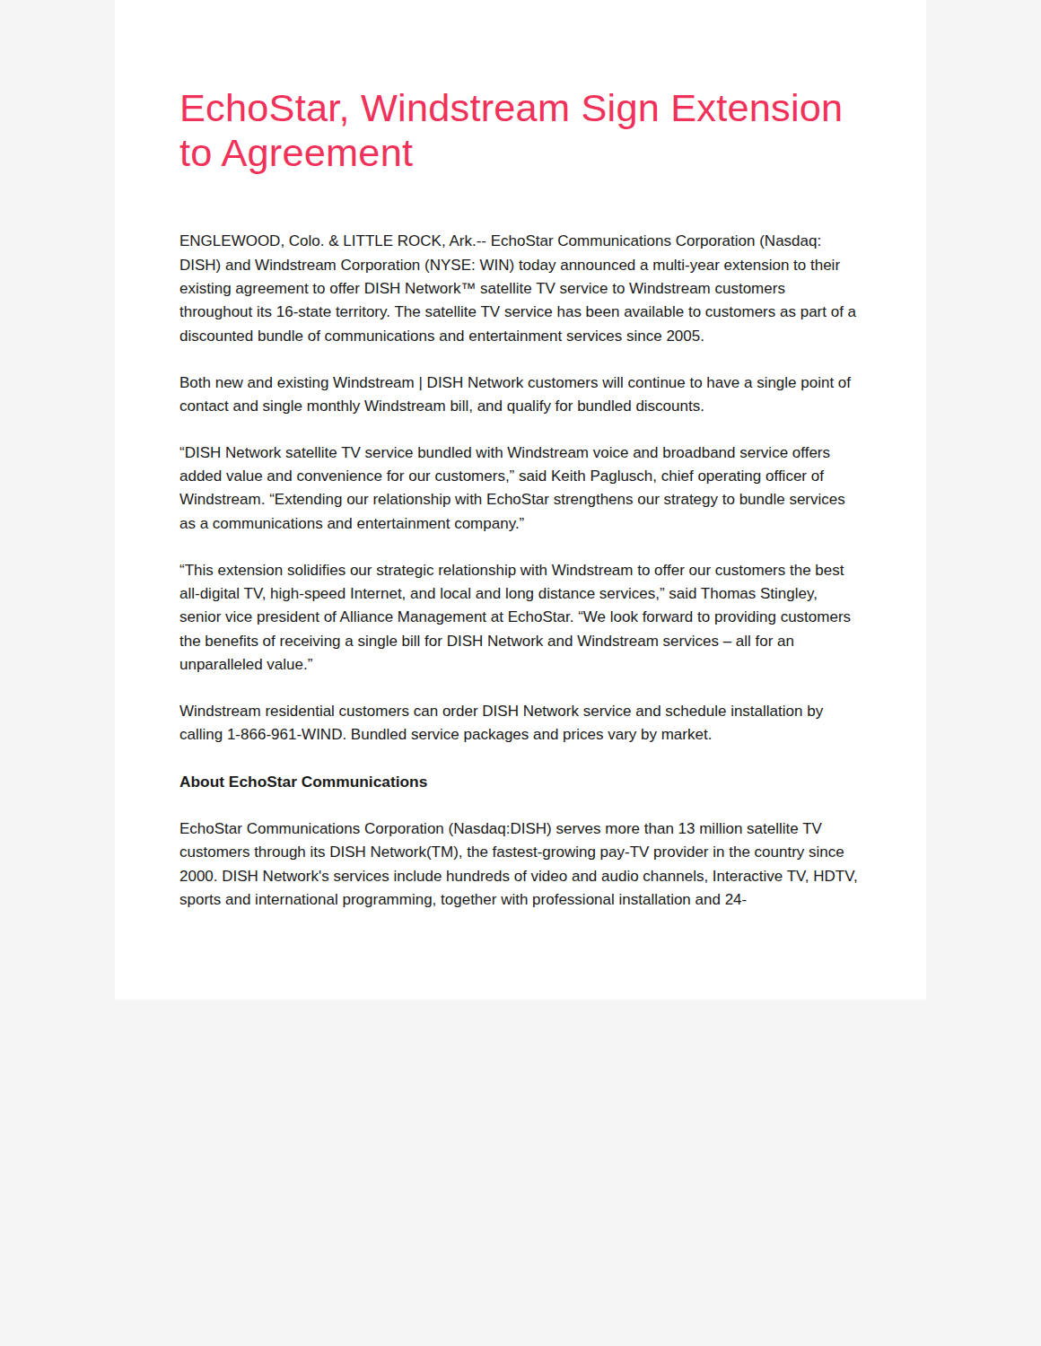EchoStar, Windstream Sign Extension to Agreement
ENGLEWOOD, Colo. & LITTLE ROCK, Ark.-- EchoStar Communications Corporation (Nasdaq: DISH) and Windstream Corporation (NYSE: WIN) today announced a multi-year extension to their existing agreement to offer DISH Network™ satellite TV service to Windstream customers throughout its 16-state territory. The satellite TV service has been available to customers as part of a discounted bundle of communications and entertainment services since 2005.
Both new and existing Windstream | DISH Network customers will continue to have a single point of contact and single monthly Windstream bill, and qualify for bundled discounts.
“DISH Network satellite TV service bundled with Windstream voice and broadband service offers added value and convenience for our customers,” said Keith Paglusch, chief operating officer of Windstream. “Extending our relationship with EchoStar strengthens our strategy to bundle services as a communications and entertainment company.”
“This extension solidifies our strategic relationship with Windstream to offer our customers the best all-digital TV, high-speed Internet, and local and long distance services,” said Thomas Stingley, senior vice president of Alliance Management at EchoStar. “We look forward to providing customers the benefits of receiving a single bill for DISH Network and Windstream services – all for an unparalleled value.”
Windstream residential customers can order DISH Network service and schedule installation by calling 1-866-961-WIND. Bundled service packages and prices vary by market.
About EchoStar Communications
EchoStar Communications Corporation (Nasdaq:DISH) serves more than 13 million satellite TV customers through its DISH Network(TM), the fastest-growing pay-TV provider in the country since 2000. DISH Network's services include hundreds of video and audio channels, Interactive TV, HDTV, sports and international programming, together with professional installation and 24-